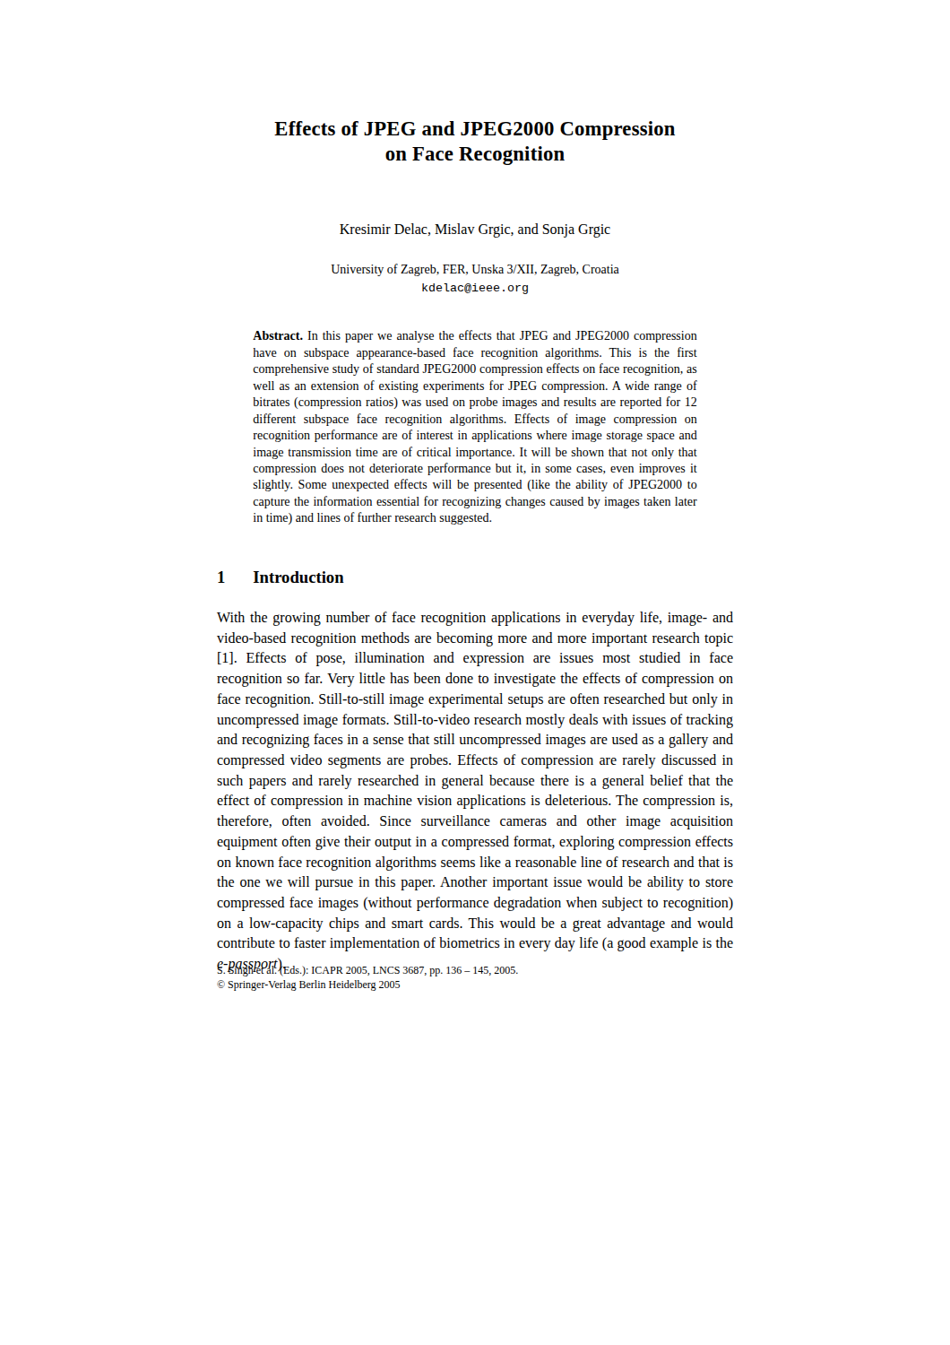Effects of JPEG and JPEG2000 Compression
on Face Recognition
Kresimir Delac, Mislav Grgic, and Sonja Grgic
University of Zagreb, FER, Unska 3/XII, Zagreb, Croatia kdelac@ieee.org
Abstract. In this paper we analyse the effects that JPEG and JPEG2000 compression have on subspace appearance-based face recognition algorithms. This is the first comprehensive study of standard JPEG2000 compression effects on face recognition, as well as an extension of existing experiments for JPEG compression. A wide range of bitrates (compression ratios) was used on probe images and results are reported for 12 different subspace face recognition algorithms. Effects of image compression on recognition performance are of interest in applications where image storage space and image transmission time are of critical importance. It will be shown that not only that compression does not deteriorate performance but it, in some cases, even improves it slightly. Some unexpected effects will be presented (like the ability of JPEG2000 to capture the information essential for recognizing changes caused by images taken later in time) and lines of further research suggested.
1 Introduction
With the growing number of face recognition applications in everyday life, image- and video-based recognition methods are becoming more and more important research topic [1]. Effects of pose, illumination and expression are issues most studied in face recognition so far. Very little has been done to investigate the effects of compression on face recognition. Still-to-still image experimental setups are often researched but only in uncompressed image formats. Still-to-video research mostly deals with issues of tracking and recognizing faces in a sense that still uncompressed images are used as a gallery and compressed video segments are probes. Effects of compression are rarely discussed in such papers and rarely researched in general because there is a general belief that the effect of compression in machine vision applications is deleterious. The compression is, therefore, often avoided. Since surveillance cameras and other image acquisition equipment often give their output in a compressed format, exploring compression effects on known face recognition algorithms seems like a reasonable line of research and that is the one we will pursue in this paper. Another important issue would be ability to store compressed face images (without performance degradation when subject to recognition) on a low-capacity chips and smart cards. This would be a great advantage and would contribute to faster implementation of biometrics in every day life (a good example is the e-passport).
S. Singh et al. (Eds.): ICAPR 2005, LNCS 3687, pp. 136 – 145, 2005.
© Springer-Verlag Berlin Heidelberg 2005